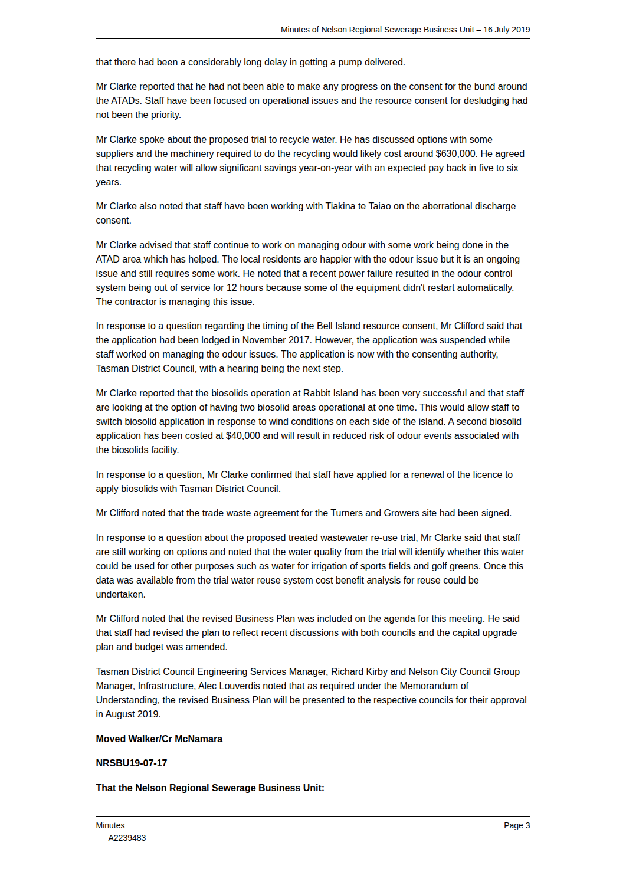Minutes of Nelson Regional Sewerage Business Unit – 16 July 2019
that there had been a considerably long delay in getting a pump delivered.
Mr Clarke reported that he had not been able to make any progress on the consent for the bund around the ATADs. Staff have been focused on operational issues and the resource consent for desludging had not been the priority.
Mr Clarke spoke about the proposed trial to recycle water. He has discussed options with some suppliers and the machinery required to do the recycling would likely cost around $630,000. He agreed that recycling water will allow significant savings year-on-year with an expected pay back in five to six years.
Mr Clarke also noted that staff have been working with Tiakina te Taiao on the aberrational discharge consent.
Mr Clarke advised that staff continue to work on managing odour with some work being done in the ATAD area which has helped. The local residents are happier with the odour issue but it is an ongoing issue and still requires some work. He noted that a recent power failure resulted in the odour control system being out of service for 12 hours because some of the equipment didn't restart automatically. The contractor is managing this issue.
In response to a question regarding the timing of the Bell Island resource consent, Mr Clifford said that the application had been lodged in November 2017. However, the application was suspended while staff worked on managing the odour issues. The application is now with the consenting authority, Tasman District Council, with a hearing being the next step.
Mr Clarke reported that the biosolids operation at Rabbit Island has been very successful and that staff are looking at the option of having two biosolid areas operational at one time. This would allow staff to switch biosolid application in response to wind conditions on each side of the island. A second biosolid application has been costed at $40,000 and will result in reduced risk of odour events associated with the biosolids facility.
In response to a question, Mr Clarke confirmed that staff have applied for a renewal of the licence to apply biosolids with Tasman District Council.
Mr Clifford noted that the trade waste agreement for the Turners and Growers site had been signed.
In response to a question about the proposed treated wastewater re-use trial, Mr Clarke said that staff are still working on options and noted that the water quality from the trial will identify whether this water could be used for other purposes such as water for irrigation of sports fields and golf greens. Once this data was available from the trial water reuse system cost benefit analysis for reuse could be undertaken.
Mr Clifford noted that the revised Business Plan was included on the agenda for this meeting. He said that staff had revised the plan to reflect recent discussions with both councils and the capital upgrade plan and budget was amended.
Tasman District Council Engineering Services Manager, Richard Kirby and Nelson City Council Group Manager, Infrastructure, Alec Louverdis noted that as required under the Memorandum of Understanding, the revised Business Plan will be presented to the respective councils for their approval in August 2019.
Moved Walker/Cr McNamara
NRSBU19-07-17
That the Nelson Regional Sewerage Business Unit:
Minutes A2239483
Page 3